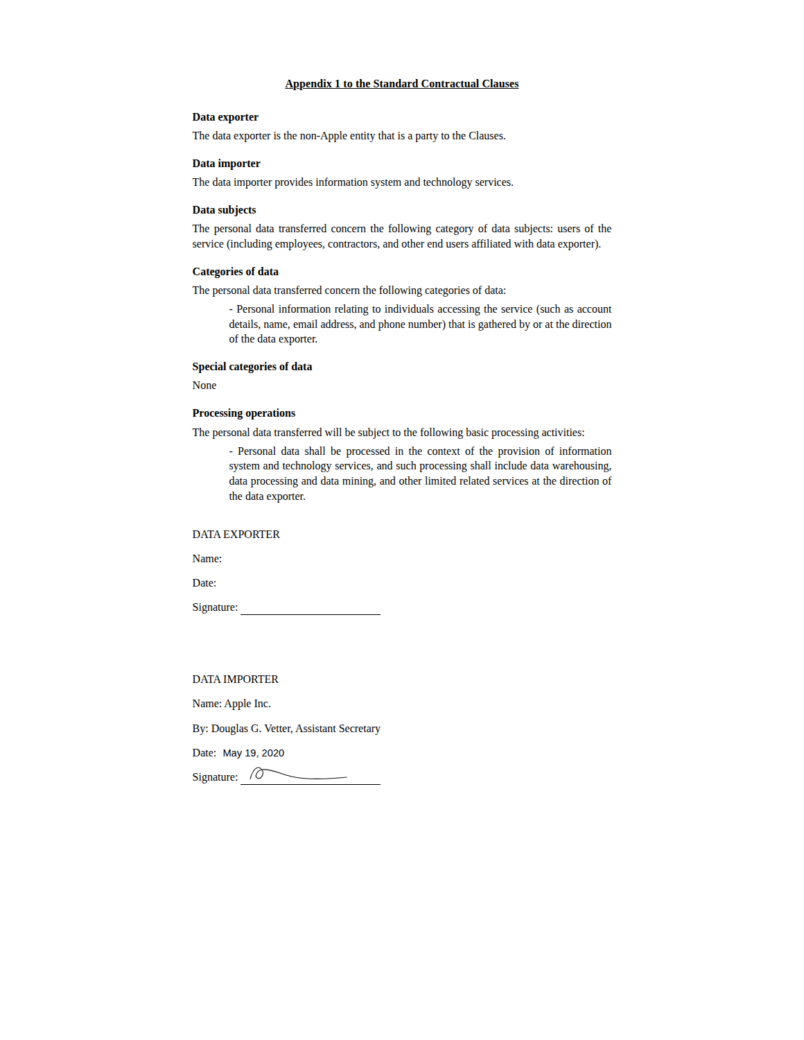Appendix 1 to the Standard Contractual Clauses
Data exporter
The data exporter is the non-Apple entity that is a party to the Clauses.
Data importer
The data importer provides information system and technology services.
Data subjects
The personal data transferred concern the following category of data subjects: users of the service (including employees, contractors, and other end users affiliated with data exporter).
Categories of data
The personal data transferred concern the following categories of data:
- Personal information relating to individuals accessing the service (such as account details, name, email address, and phone number) that is gathered by or at the direction of the data exporter.
Special categories of data
None
Processing operations
The personal data transferred will be subject to the following basic processing activities:
- Personal data shall be processed in the context of the provision of information system and technology services, and such processing shall include data warehousing, data processing and data mining, and other limited related services at the direction of the data exporter.
DATA EXPORTER
Name:
Date:
Signature:
DATA IMPORTER
Name: Apple Inc.
By: Douglas G. Vetter, Assistant Secretary
Date: May 19, 2020
Signature: